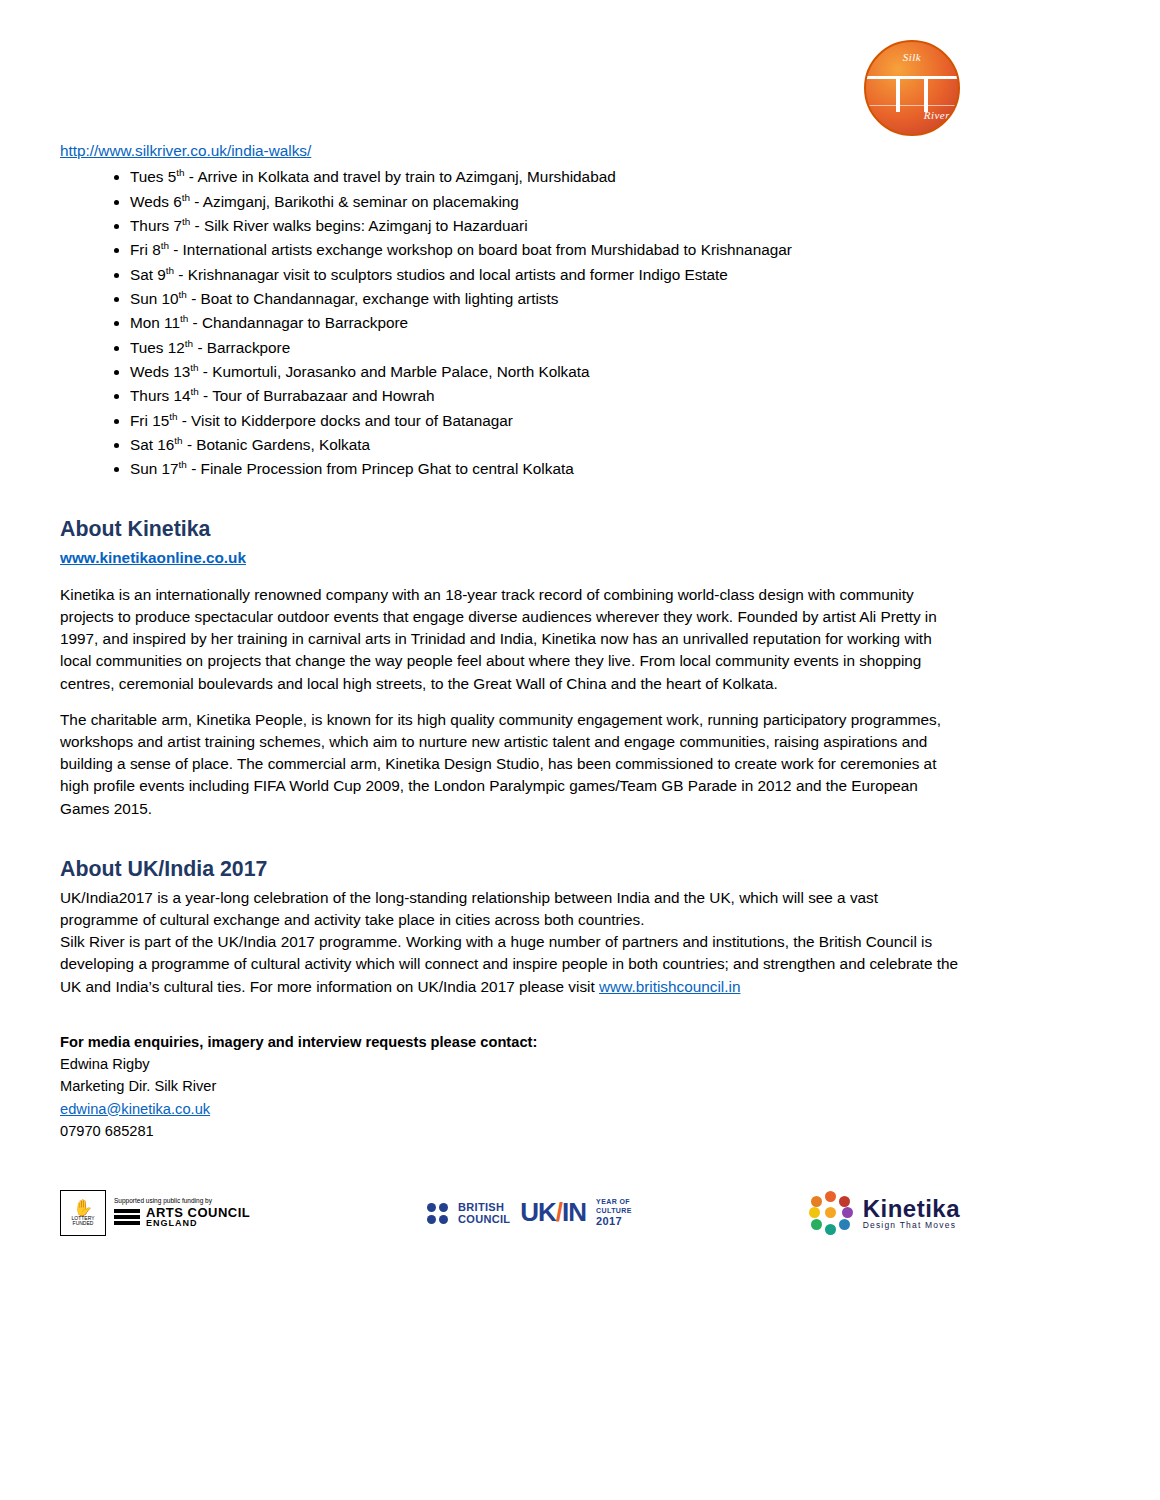Silk River
http://www.silkriver.co.uk/india-walks/
Tues 5th - Arrive in Kolkata and travel by train to Azimganj, Murshidabad
Weds 6th - Azimganj, Barikothi & seminar on placemaking
Thurs 7th - Silk River walks begins: Azimganj to Hazarduari
Fri 8th - International artists exchange workshop on board boat from Murshidabad to Krishnanagar
Sat 9th - Krishnanagar visit to sculptors studios and local artists and former Indigo Estate
Sun 10th - Boat to Chandannagar, exchange with lighting artists
Mon 11th - Chandannagar to Barrackpore
Tues 12th - Barrackpore
Weds 13th - Kumortuli, Jorasanko and Marble Palace, North Kolkata
Thurs 14th - Tour of Burrabazaar and Howrah
Fri 15th - Visit to Kidderpore docks and tour of Batanagar
Sat 16th - Botanic Gardens, Kolkata
Sun 17th - Finale Procession from Princep Ghat to central Kolkata
About Kinetika
www.kinetikaonline.co.uk
Kinetika is an internationally renowned company with an 18-year track record of combining world-class design with community projects to produce spectacular outdoor events that engage diverse audiences wherever they work. Founded by artist Ali Pretty in 1997, and inspired by her training in carnival arts in Trinidad and India, Kinetika now has an unrivalled reputation for working with local communities on projects that change the way people feel about where they live. From local community events in shopping centres, ceremonial boulevards and local high streets, to the Great Wall of China and the heart of Kolkata.
The charitable arm, Kinetika People, is known for its high quality community engagement work, running participatory programmes, workshops and artist training schemes, which aim to nurture new artistic talent and engage communities, raising aspirations and building a sense of place. The commercial arm, Kinetika Design Studio, has been commissioned to create work for ceremonies at high profile events including FIFA World Cup 2009, the London Paralympic games/Team GB Parade in 2012 and the European Games 2015.
About UK/India 2017
UK/India2017 is a year-long celebration of the long-standing relationship between India and the UK, which will see a vast programme of cultural exchange and activity take place in cities across both countries.
Silk River is part of the UK/India 2017 programme. Working with a huge number of partners and institutions, the British Council is developing a programme of cultural activity which will connect and inspire people in both countries; and strengthen and celebrate the UK and India’s cultural ties. For more information on UK/India 2017 please visit www.britishcouncil.in
For media enquiries, imagery and interview requests please contact:
Edwina Rigby
Marketing Dir. Silk River
edwina@kinetika.co.uk
07970 685281
✋ LOTTERY FUNDED
Supported using public funding by
ARTS COUNCILENGLAND
BRITISH
COUNCIL
UK/IN
YEAR OF
CULTURE2017
Kinetika
Design That Moves